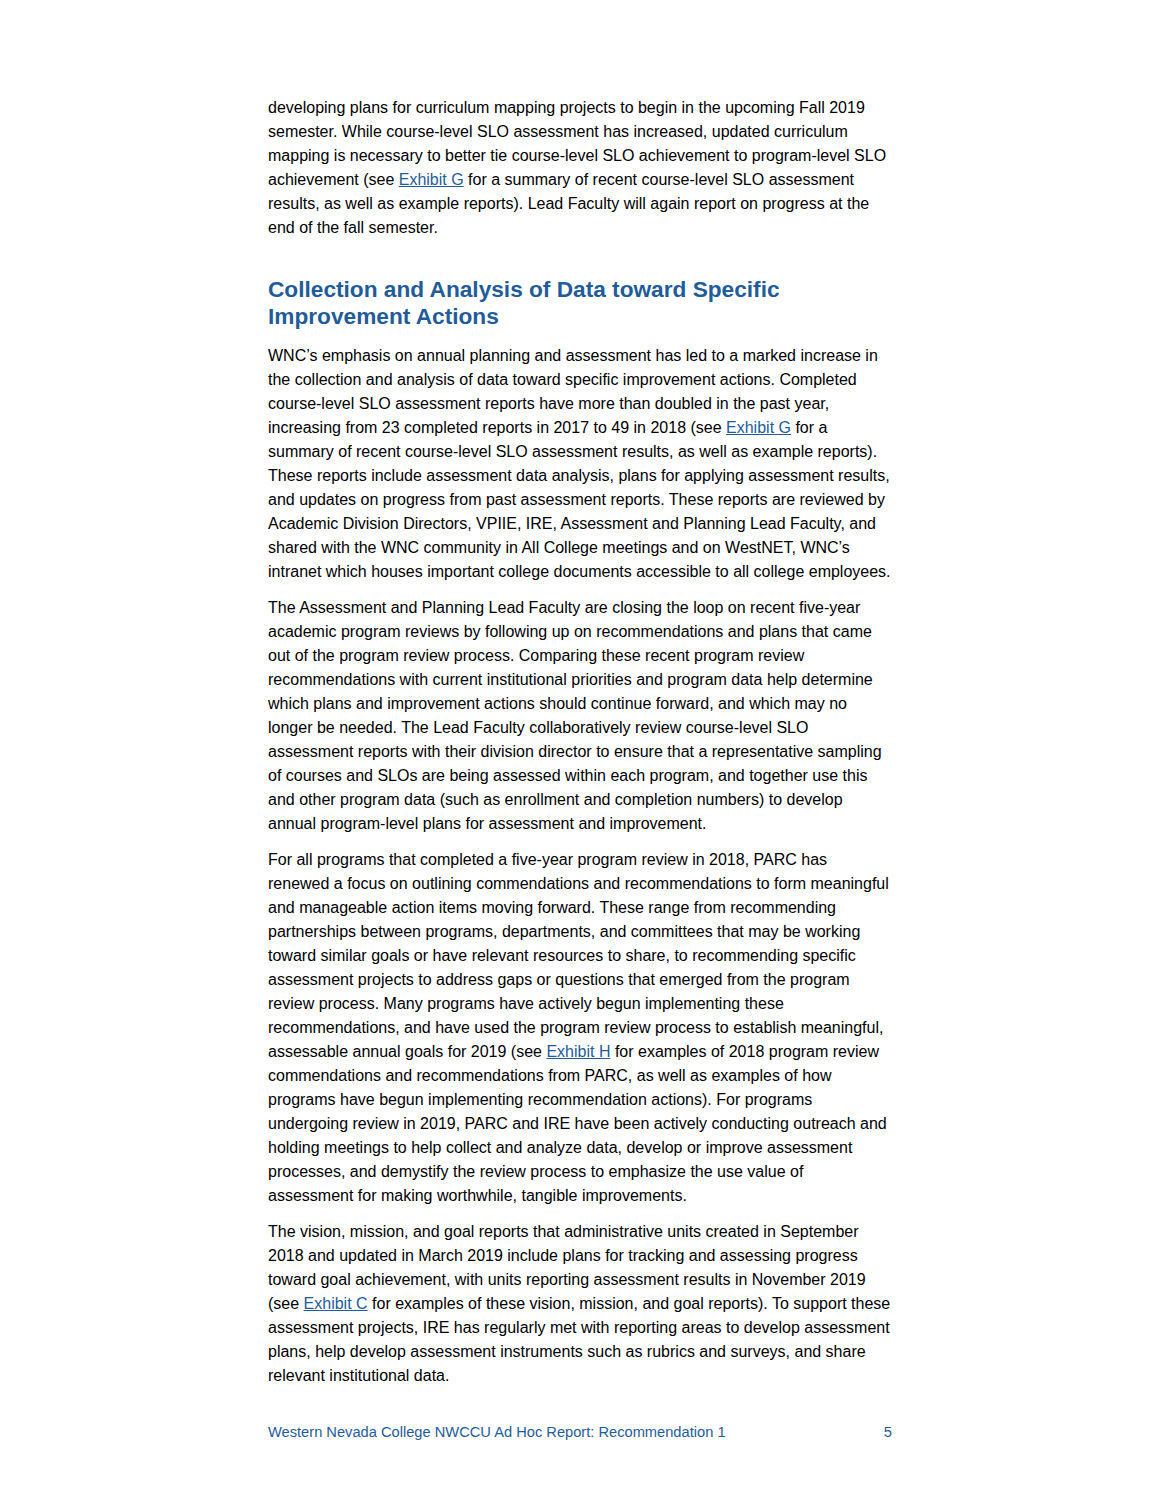developing plans for curriculum mapping projects to begin in the upcoming Fall 2019 semester. While course-level SLO assessment has increased, updated curriculum mapping is necessary to better tie course-level SLO achievement to program-level SLO achievement (see Exhibit G for a summary of recent course-level SLO assessment results, as well as example reports). Lead Faculty will again report on progress at the end of the fall semester.
Collection and Analysis of Data toward Specific Improvement Actions
WNC’s emphasis on annual planning and assessment has led to a marked increase in the collection and analysis of data toward specific improvement actions. Completed course-level SLO assessment reports have more than doubled in the past year, increasing from 23 completed reports in 2017 to 49 in 2018 (see Exhibit G for a summary of recent course-level SLO assessment results, as well as example reports). These reports include assessment data analysis, plans for applying assessment results, and updates on progress from past assessment reports. These reports are reviewed by Academic Division Directors, VPIIE, IRE, Assessment and Planning Lead Faculty, and shared with the WNC community in All College meetings and on WestNET, WNC’s intranet which houses important college documents accessible to all college employees.
The Assessment and Planning Lead Faculty are closing the loop on recent five-year academic program reviews by following up on recommendations and plans that came out of the program review process. Comparing these recent program review recommendations with current institutional priorities and program data help determine which plans and improvement actions should continue forward, and which may no longer be needed. The Lead Faculty collaboratively review course-level SLO assessment reports with their division director to ensure that a representative sampling of courses and SLOs are being assessed within each program, and together use this and other program data (such as enrollment and completion numbers) to develop annual program-level plans for assessment and improvement.
For all programs that completed a five-year program review in 2018, PARC has renewed a focus on outlining commendations and recommendations to form meaningful and manageable action items moving forward. These range from recommending partnerships between programs, departments, and committees that may be working toward similar goals or have relevant resources to share, to recommending specific assessment projects to address gaps or questions that emerged from the program review process. Many programs have actively begun implementing these recommendations, and have used the program review process to establish meaningful, assessable annual goals for 2019 (see Exhibit H for examples of 2018 program review commendations and recommendations from PARC, as well as examples of how programs have begun implementing recommendation actions). For programs undergoing review in 2019, PARC and IRE have been actively conducting outreach and holding meetings to help collect and analyze data, develop or improve assessment processes, and demystify the review process to emphasize the use value of assessment for making worthwhile, tangible improvements.
The vision, mission, and goal reports that administrative units created in September 2018 and updated in March 2019 include plans for tracking and assessing progress toward goal achievement, with units reporting assessment results in November 2019 (see Exhibit C for examples of these vision, mission, and goal reports). To support these assessment projects, IRE has regularly met with reporting areas to develop assessment plans, help develop assessment instruments such as rubrics and surveys, and share relevant institutional data.
Western Nevada College NWCCU Ad Hoc Report: Recommendation 1 5